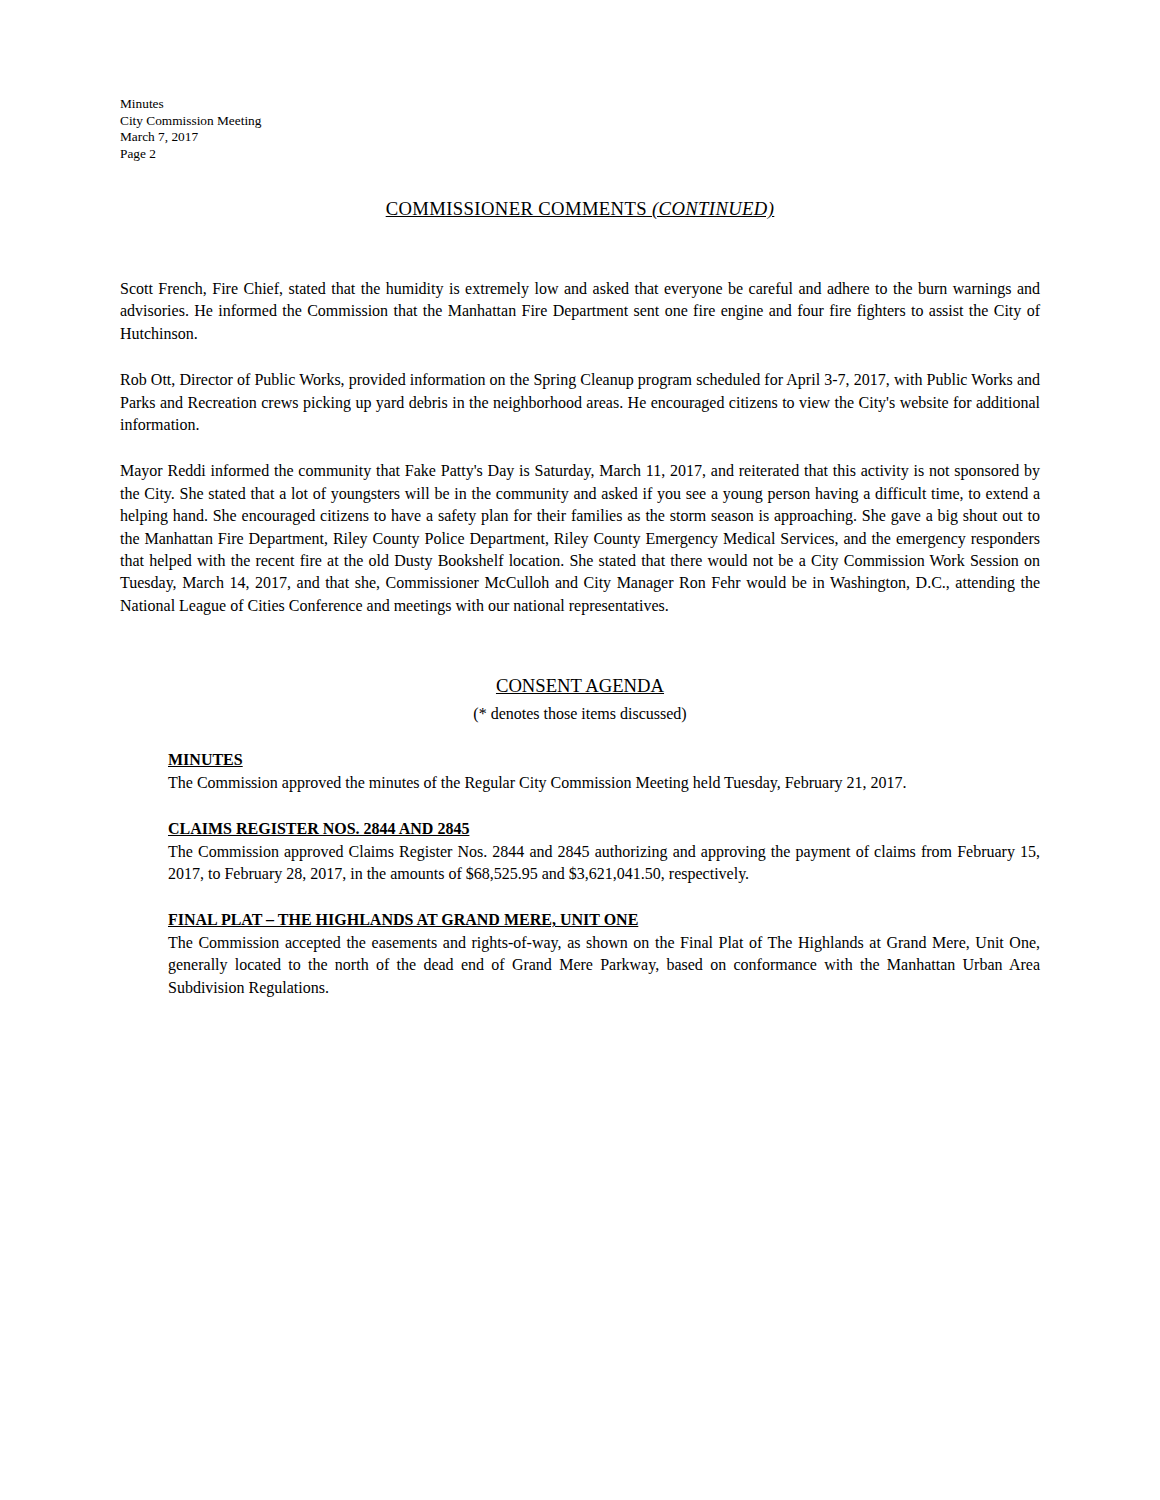Minutes
City Commission Meeting
March 7, 2017
Page 2
COMMISSIONER COMMENTS (CONTINUED)
Scott French, Fire Chief, stated that the humidity is extremely low and asked that everyone be careful and adhere to the burn warnings and advisories. He informed the Commission that the Manhattan Fire Department sent one fire engine and four fire fighters to assist the City of Hutchinson.
Rob Ott, Director of Public Works, provided information on the Spring Cleanup program scheduled for April 3-7, 2017, with Public Works and Parks and Recreation crews picking up yard debris in the neighborhood areas. He encouraged citizens to view the City's website for additional information.
Mayor Reddi informed the community that Fake Patty's Day is Saturday, March 11, 2017, and reiterated that this activity is not sponsored by the City. She stated that a lot of youngsters will be in the community and asked if you see a young person having a difficult time, to extend a helping hand. She encouraged citizens to have a safety plan for their families as the storm season is approaching. She gave a big shout out to the Manhattan Fire Department, Riley County Police Department, Riley County Emergency Medical Services, and the emergency responders that helped with the recent fire at the old Dusty Bookshelf location. She stated that there would not be a City Commission Work Session on Tuesday, March 14, 2017, and that she, Commissioner McCulloh and City Manager Ron Fehr would be in Washington, D.C., attending the National League of Cities Conference and meetings with our national representatives.
CONSENT AGENDA
(* denotes those items discussed)
MINUTES
The Commission approved the minutes of the Regular City Commission Meeting held Tuesday, February 21, 2017.
CLAIMS REGISTER NOS. 2844 AND 2845
The Commission approved Claims Register Nos. 2844 and 2845 authorizing and approving the payment of claims from February 15, 2017, to February 28, 2017, in the amounts of $68,525.95 and $3,621,041.50, respectively.
FINAL PLAT – THE HIGHLANDS AT GRAND MERE, UNIT ONE
The Commission accepted the easements and rights-of-way, as shown on the Final Plat of The Highlands at Grand Mere, Unit One, generally located to the north of the dead end of Grand Mere Parkway, based on conformance with the Manhattan Urban Area Subdivision Regulations.